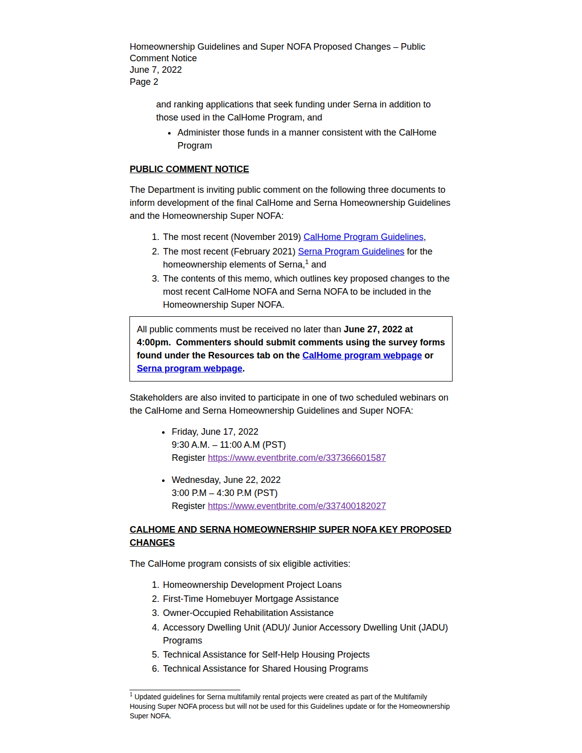Homeownership Guidelines and Super NOFA Proposed Changes – Public Comment Notice
June 7, 2022
Page 2
and ranking applications that seek funding under Serna in addition to those used in the CalHome Program, and
Administer those funds in a manner consistent with the CalHome Program
PUBLIC COMMENT NOTICE
The Department is inviting public comment on the following three documents to inform development of the final CalHome and Serna Homeownership Guidelines and the Homeownership Super NOFA:
The most recent (November 2019) CalHome Program Guidelines,
The most recent (February 2021) Serna Program Guidelines for the homeownership elements of Serna,1 and
The contents of this memo, which outlines key proposed changes to the most recent CalHome NOFA and Serna NOFA to be included in the Homeownership Super NOFA.
All public comments must be received no later than June 27, 2022 at 4:00pm. Commenters should submit comments using the survey forms found under the Resources tab on the CalHome program webpage or Serna program webpage.
Stakeholders are also invited to participate in one of two scheduled webinars on the CalHome and Serna Homeownership Guidelines and Super NOFA:
Friday, June 17, 2022
9:30 A.M. – 11:00 A.M (PST)
Register https://www.eventbrite.com/e/337366601587
Wednesday, June 22, 2022
3:00 P.M – 4:30 P.M (PST)
Register https://www.eventbrite.com/e/337400182027
CALHOME AND SERNA HOMEOWNERSHIP SUPER NOFA KEY PROPOSED CHANGES
The CalHome program consists of six eligible activities:
Homeownership Development Project Loans
First-Time Homebuyer Mortgage Assistance
Owner-Occupied Rehabilitation Assistance
Accessory Dwelling Unit (ADU)/ Junior Accessory Dwelling Unit (JADU) Programs
Technical Assistance for Self-Help Housing Projects
Technical Assistance for Shared Housing Programs
1 Updated guidelines for Serna multifamily rental projects were created as part of the Multifamily Housing Super NOFA process but will not be used for this Guidelines update or for the Homeownership Super NOFA.